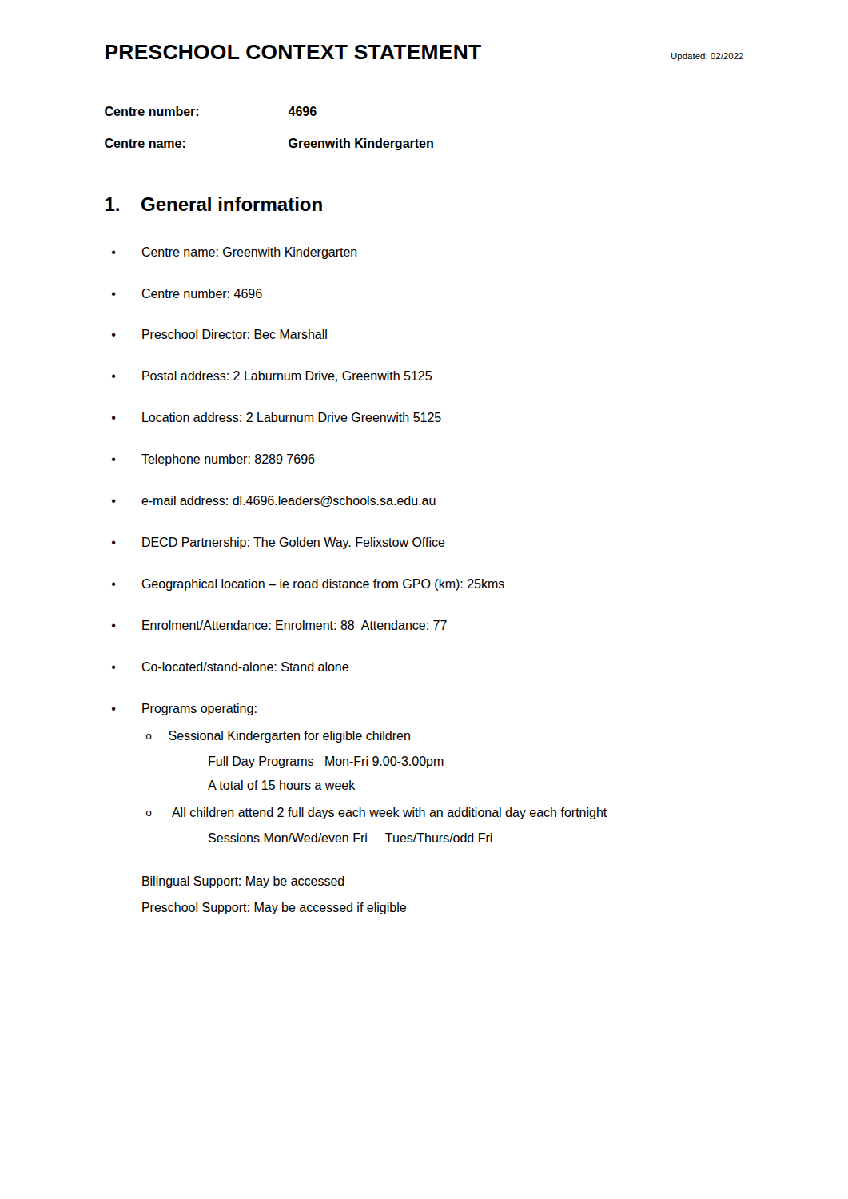PRESCHOOL CONTEXT STATEMENT
Updated: 02/2022
Centre number: 4696
Centre name: Greenwith Kindergarten
1. General information
Centre name: Greenwith Kindergarten
Centre number: 4696
Preschool Director: Bec Marshall
Postal address: 2 Laburnum Drive, Greenwith 5125
Location address: 2 Laburnum Drive Greenwith 5125
Telephone number: 8289 7696
e-mail address: dl.4696.leaders@schools.sa.edu.au
DECD Partnership: The Golden Way. Felixstow Office
Geographical location – ie road distance from GPO (km): 25kms
Enrolment/Attendance: Enrolment: 88 Attendance: 77
Co-located/stand-alone: Stand alone
Programs operating:
Sessional Kindergarten for eligible children
Full Day Programs Mon-Fri 9.00-3.00pm
A total of 15 hours a week
All children attend 2 full days each week with an additional day each fortnight
Sessions Mon/Wed/even Fri Tues/Thurs/odd Fri
Bilingual Support: May be accessed
Preschool Support: May be accessed if eligible